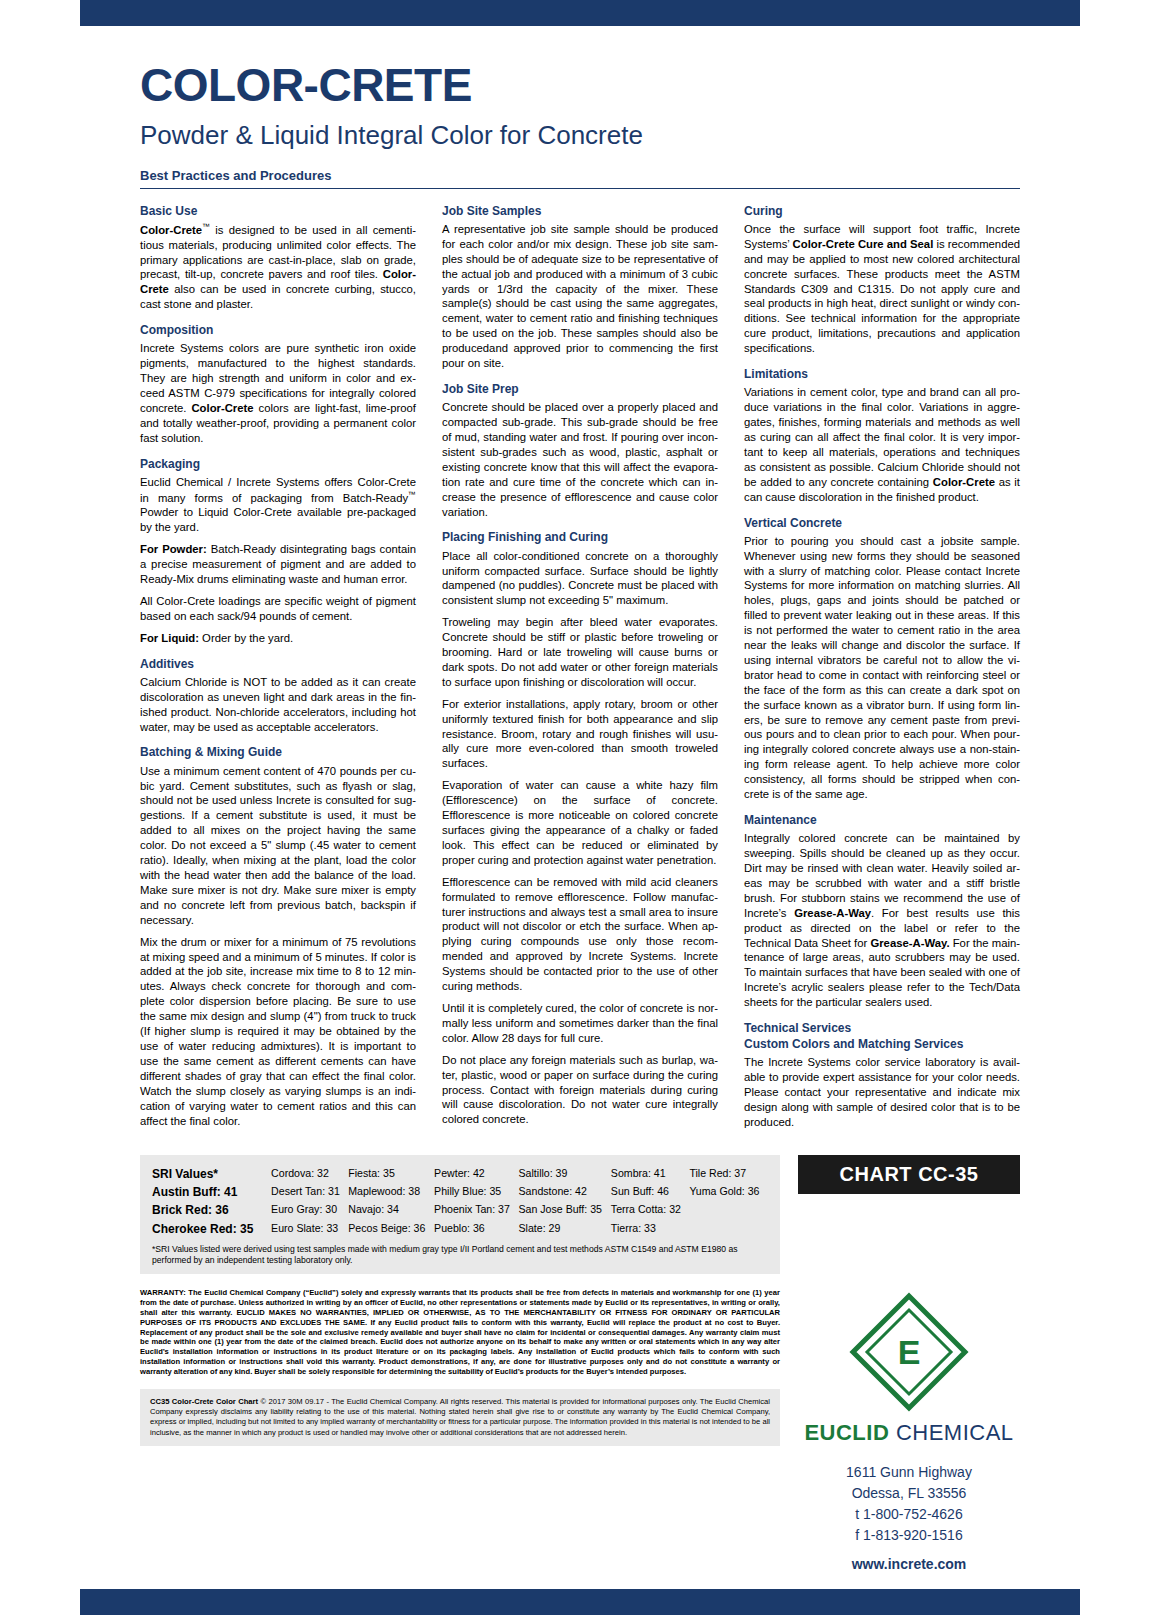COLOR-CRETE
Powder & Liquid Integral Color for Concrete
Best Practices and Procedures
Basic Use
Color-Crete™ is designed to be used in all cementitious materials, producing unlimited color effects. The primary applications are cast-in-place, slab on grade, precast, tilt-up, concrete pavers and roof tiles. Color-Crete also can be used in concrete curbing, stucco, cast stone and plaster.
Composition
Increte Systems colors are pure synthetic iron oxide pigments, manufactured to the highest standards. They are high strength and uniform in color and exceed ASTM C-979 specifications for integrally colored concrete. Color-Crete colors are light-fast, lime-proof and totally weather-proof, providing a permanent color fast solution.
Packaging
Euclid Chemical / Increte Systems offers Color-Crete in many forms of packaging from Batch-Ready™ Powder to Liquid Color-Crete available pre-packaged by the yard.
For Powder: Batch-Ready disintegrating bags contain a precise measurement of pigment and are added to Ready-Mix drums eliminating waste and human error.
All Color-Crete loadings are specific weight of pigment based on each sack/94 pounds of cement.
For Liquid: Order by the yard.
Additives
Calcium Chloride is NOT to be added as it can create discoloration as uneven light and dark areas in the finished product. Non-chloride accelerators, including hot water, may be used as acceptable accelerators.
Batching & Mixing Guide
Use a minimum cement content of 470 pounds per cubic yard. Cement substitutes, such as flyash or slag, should not be used unless Increte is consulted for suggestions. If a cement substitute is used, it must be added to all mixes on the project having the same color. Do not exceed a 5" slump (.45 water to cement ratio). Ideally, when mixing at the plant, load the color with the head water then add the balance of the load. Make sure mixer is not dry. Make sure mixer is empty and no concrete left from previous batch, backspin if necessary.
Mix the drum or mixer for a minimum of 75 revolutions at mixing speed and a minimum of 5 minutes. If color is added at the job site, increase mix time to 8 to 12 minutes. Always check concrete for thorough and complete color dispersion before placing. Be sure to use the same mix design and slump (4") from truck to truck (If higher slump is required it may be obtained by the use of water reducing admixtures). It is important to use the same cement as different cements can have different shades of gray that can effect the final color. Watch the slump closely as varying slumps is an indication of varying water to cement ratios and this can affect the final color.
Job Site Samples
A representative job site sample should be produced for each color and/or mix design. These job site samples should be of adequate size to be representative of the actual job and produced with a minimum of 3 cubic yards or 1/3rd the capacity of the mixer. These sample(s) should be cast using the same aggregates, cement, water to cement ratio and finishing techniques to be used on the job. These samples should also be producedand approved prior to commencing the first pour on site.
Job Site Prep
Concrete should be placed over a properly placed and compacted sub-grade. This sub-grade should be free of mud, standing water and frost. If pouring over inconsistent sub-grades such as wood, plastic, asphalt or existing concrete know that this will affect the evaporation rate and cure time of the concrete which can increase the presence of efflorescence and cause color variation.
Placing Finishing and Curing
Place all color-conditioned concrete on a thoroughly uniform compacted surface. Surface should be lightly dampened (no puddles). Concrete must be placed with consistent slump not exceeding 5" maximum.
Troweling may begin after bleed water evaporates. Concrete should be stiff or plastic before troweling or brooming. Hard or late troweling will cause burns or dark spots. Do not add water or other foreign materials to surface upon finishing or discoloration will occur.
For exterior installations, apply rotary, broom or other uniformly textured finish for both appearance and slip resistance. Broom, rotary and rough finishes will usually cure more even-colored than smooth troweled surfaces.
Evaporation of water can cause a white hazy film (Efflorescence) on the surface of concrete. Efflorescence is more noticeable on colored concrete surfaces giving the appearance of a chalky or faded look. This effect can be reduced or eliminated by proper curing and protection against water penetration.
Efflorescence can be removed with mild acid cleaners formulated to remove efflorescence. Follow manufacturer instructions and always test a small area to insure product will not discolor or etch the surface. When applying curing compounds use only those recommended and approved by Increte Systems. Increte Systems should be contacted prior to the use of other curing methods.
Until it is completely cured, the color of concrete is normally less uniform and sometimes darker than the final color. Allow 28 days for full cure.
Do not place any foreign materials such as burlap, water, plastic, wood or paper on surface during the curing process. Contact with foreign materials during curing will cause discoloration. Do not water cure integrally colored concrete.
Curing
Once the surface will support foot traffic, Increte Systems’ Color-Crete Cure and Seal is recommended and may be applied to most new colored architectural concrete surfaces. These products meet the ASTM Standards C309 and C1315. Do not apply cure and seal products in high heat, direct sunlight or windy conditions. See technical information for the appropriate cure product, limitations, precautions and application specifications.
Limitations
Variations in cement color, type and brand can all produce variations in the final color. Variations in aggregates, finishes, forming materials and methods as well as curing can all affect the final color. It is very important to keep all materials, operations and techniques as consistent as possible. Calcium Chloride should not be added to any concrete containing Color-Crete as it can cause discoloration in the finished product.
Vertical Concrete
Prior to pouring you should cast a jobsite sample. Whenever using new forms they should be seasoned with a slurry of matching color. Please contact Increte Systems for more information on matching slurries. All holes, plugs, gaps and joints should be patched or filled to prevent water leaking out in these areas. If this is not performed the water to cement ratio in the area near the leaks will change and discolor the surface. If using internal vibrators be careful not to allow the vibrator head to come in contact with reinforcing steel or the face of the form as this can create a dark spot on the surface known as a vibrator burn. If using form liners, be sure to remove any cement paste from previous pours and to clean prior to each pour. When pouring integrally colored concrete always use a non-staining form release agent. To help achieve more color consistency, all forms should be stripped when concrete is of the same age.
Maintenance
Integrally colored concrete can be maintained by sweeping. Spills should be cleaned up as they occur. Dirt may be rinsed with clean water. Heavily soiled areas may be scrubbed with water and a stiff bristle brush. For stubborn stains we recommend the use of Increte’s Grease-A-Way. For best results use this product as directed on the label or refer to the Technical Data Sheet for Grease-A-Way. For the maintenance of large areas, auto scrubbers may be used. To maintain surfaces that have been sealed with one of Increte’s acrylic sealers please refer to the Tech/Data sheets for the particular sealers used.
Technical Services
Custom Colors and Matching Services
The Increte Systems color service laboratory is available to provide expert assistance for your color needs. Please contact your representative and indicate mix design along with sample of desired color that is to be produced.
| SRI Values* | Cordova: 32 | Fiesta: 35 | Pewter: 42 | Saltillo: 39 | Sombra: 41 | Tile Red: 37 |
| Austin Buff: 41 | Desert Tan: 31 | Maplewood: 38 | Philly Blue: 35 | Sandstone: 42 | Sun Buff: 46 | Yuma Gold: 36 |
| Brick Red: 36 | Euro Gray: 30 | Navajo: 34 | Phoenix Tan: 37 | San Jose Buff: 35 | Terra Cotta: 32 | |
| Cherokee Red: 35 | Euro Slate: 33 | Pecos Beige: 36 | Pueblo: 36 | Slate: 29 | Tierra: 33 | |
*SRI Values listed were derived using test samples made with medium gray type I/II Portland cement and test methods ASTM C1549 and ASTM E1980 as performed by an independent testing laboratory only.
CHART CC-35
WARRANTY: The Euclid Chemical Company (“Euclid”) solely and expressly warrants that its products shall be free from defects in materials and workmanship for one (1) year from the date of purchase. Unless authorized in writing by an officer of Euclid, no other representations or statements made by Euclid or its representatives, in writing or orally, shall alter this warranty. EUCLID MAKES NO WARRANTIES, IMPLIED OR OTHERWISE, AS TO THE MERCHANTABILITY OR FITNESS FOR ORDINARY OR PARTICULAR PURPOSES OF ITS PRODUCTS AND EXCLUDES THE SAME. If any Euclid product fails to conform with this warranty, Euclid will replace the product at no cost to Buyer. Replacement of any product shall be the sole and exclusive remedy available and buyer shall have no claim for incidental or consequential damages. Any warranty claim must be made within one (1) year from the date of the claimed breach. Euclid does not authorize anyone on its behalf to make any written or oral statements which in any way alter Euclid’s installation information or instructions in its product literature or on its packaging labels. Any installation of Euclid products which fails to conform with such installation information or instructions shall void this warranty. Product demonstrations, if any, are done for illustrative purposes only and do not constitute a warranty or warranty alteration of any kind. Buyer shall be solely responsible for determining the suitability of Euclid’s products for the Buyer’s intended purposes.
CC35 Color-Crete Color Chart © 2017 30M 09.17 - The Euclid Chemical Company. All rights reserved. This material is provided for informational purposes only. The Euclid Chemical Company expressly disclaims any liability relating to the use of this material. Nothing stated herein shall give rise to or constitute any warranty by The Euclid Chemical Company, express or implied, including but not limited to any implied warranty of merchantability or fitness for a particular purpose. The information provided in this material is not intended to be all inclusive, as the manner in which any product is used or handled may involve other or additional considerations that are not addressed herein.
E
EUCLID CHEMICAL
1611 Gunn Highway
Odessa, FL 33556
t 1-800-752-4626
f 1-813-920-1516 www.increte.com